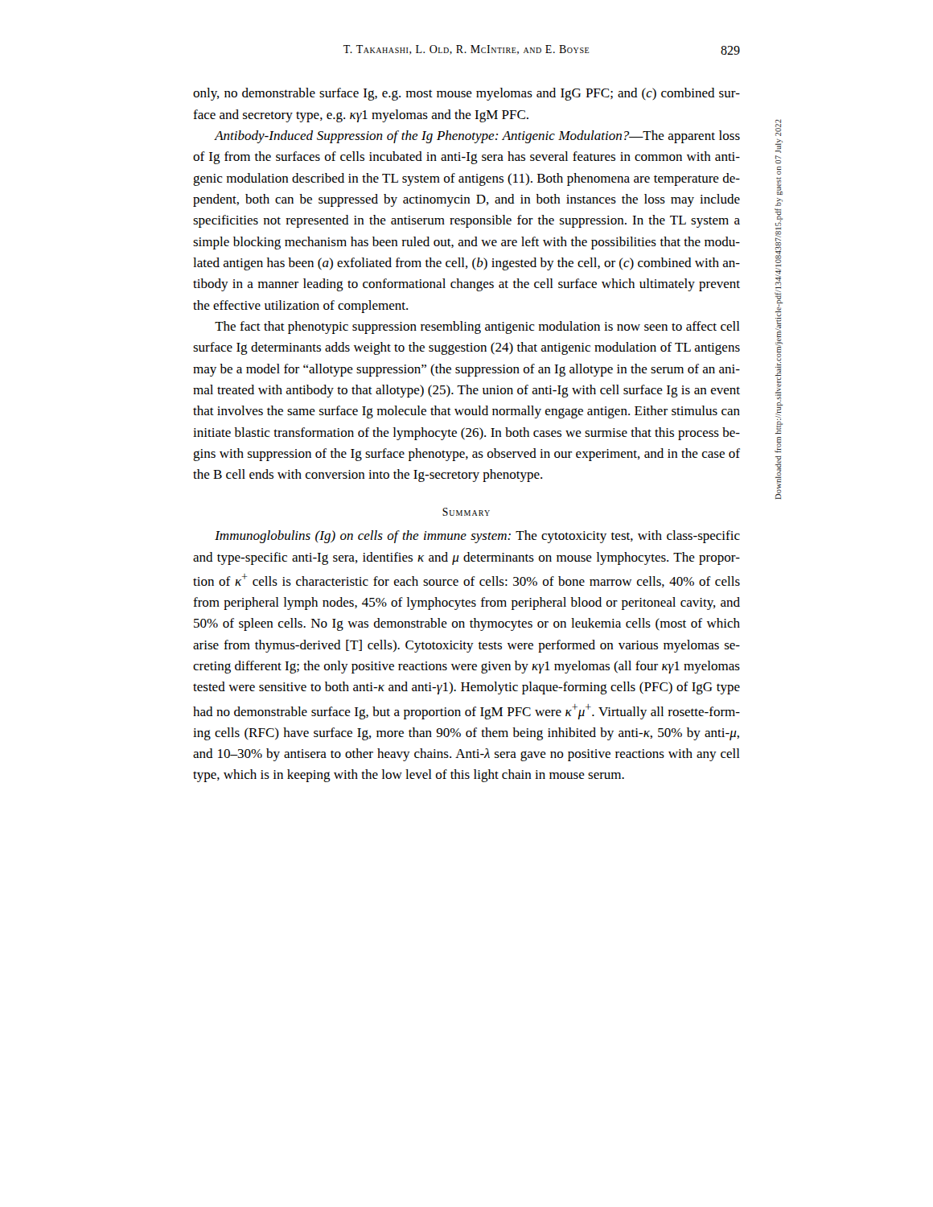T. Takahashi, L. Old, R. McIntire, and E. Boyse 829
Downloaded from http://rup.silverchair.com/jem/article-pdf/134/4/1084387/815.pdf by guest on 07 July 2022
only, no demonstrable surface Ig, e.g. most mouse myelomas and IgG PFC; and (c) combined surface and secretory type, e.g. κγ1 myelomas and the IgM PFC.
Antibody-Induced Suppression of the Ig Phenotype: Antigenic Modulation?—The apparent loss of Ig from the surfaces of cells incubated in anti-Ig sera has several features in common with antigenic modulation described in the TL system of antigens (11). Both phenomena are temperature dependent, both can be suppressed by actinomycin D, and in both instances the loss may include specificities not represented in the antiserum responsible for the suppression. In the TL system a simple blocking mechanism has been ruled out, and we are left with the possibilities that the modulated antigen has been (a) exfoliated from the cell, (b) ingested by the cell, or (c) combined with antibody in a manner leading to conformational changes at the cell surface which ultimately prevent the effective utilization of complement.
The fact that phenotypic suppression resembling antigenic modulation is now seen to affect cell surface Ig determinants adds weight to the suggestion (24) that antigenic modulation of TL antigens may be a model for “allotype suppression” (the suppression of an Ig allotype in the serum of an animal treated with antibody to that allotype) (25). The union of anti-Ig with cell surface Ig is an event that involves the same surface Ig molecule that would normally engage antigen. Either stimulus can initiate blastic transformation of the lymphocyte (26). In both cases we surmise that this process begins with suppression of the Ig surface phenotype, as observed in our experiment, and in the case of the B cell ends with conversion into the Ig-secretory phenotype.
Summary
Immunoglobulins (Ig) on cells of the immune system: The cytotoxicity test, with class-specific and type-specific anti-Ig sera, identifies κ and μ determinants on mouse lymphocytes. The proportion of κ+ cells is characteristic for each source of cells: 30% of bone marrow cells, 40% of cells from peripheral lymph nodes, 45% of lymphocytes from peripheral blood or peritoneal cavity, and 50% of spleen cells. No Ig was demonstrable on thymocytes or on leukemia cells (most of which arise from thymus-derived [T] cells). Cytotoxicity tests were performed on various myelomas secreting different Ig; the only positive reactions were given by κγ1 myelomas (all four κγ1 myelomas tested were sensitive to both anti-κ and anti-γ1). Hemolytic plaque-forming cells (PFC) of IgG type had no demonstrable surface Ig, but a proportion of IgM PFC were κ+μ+. Virtually all rosette-forming cells (RFC) have surface Ig, more than 90% of them being inhibited by anti-κ, 50% by anti-μ, and 10–30% by antisera to other heavy chains. Anti-λ sera gave no positive reactions with any cell type, which is in keeping with the low level of this light chain in mouse serum.